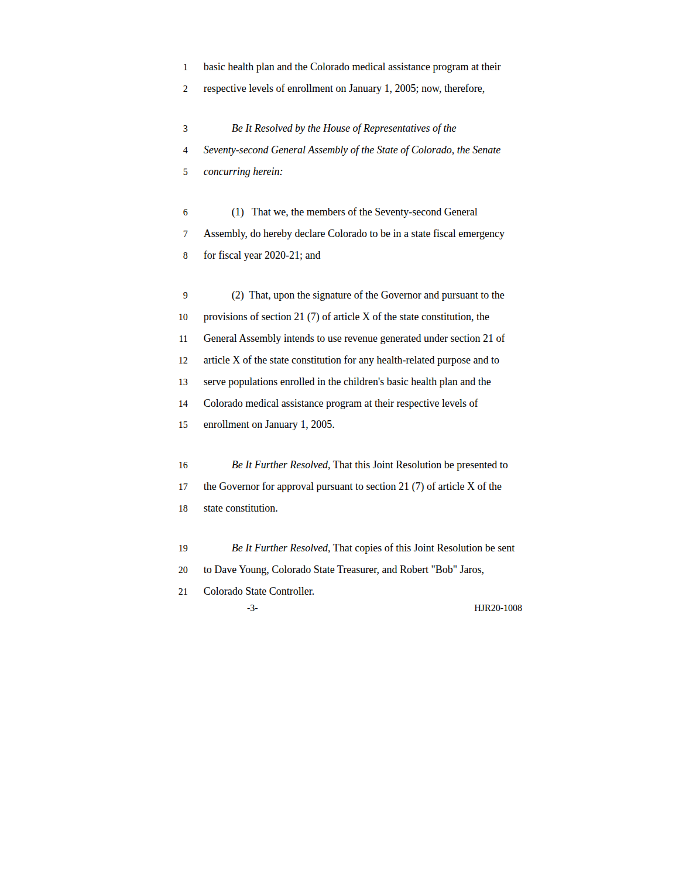1
basic health plan and the Colorado medical assistance program at their
2
respective levels of enrollment on January 1, 2005; now, therefore,
3
Be It Resolved by the House of Representatives of the
4
Seventy-second General Assembly of the State of Colorado, the Senate
5
concurring herein:
6
(1) That we, the members of the Seventy-second General
7
Assembly, do hereby declare Colorado to be in a state fiscal emergency
8
for fiscal year 2020-21; and
9
(2) That, upon the signature of the Governor and pursuant to the
10
provisions of section 21 (7) of article X of the state constitution, the
11
General Assembly intends to use revenue generated under section 21 of
12
article X of the state constitution for any health-related purpose and to
13
serve populations enrolled in the children's basic health plan and the
14
Colorado medical assistance program at their respective levels of
15
enrollment on January 1, 2005.
16
Be It Further Resolved, That this Joint Resolution be presented to
17
the Governor for approval pursuant to section 21 (7) of article X of the
18
state constitution.
19
Be It Further Resolved, That copies of this Joint Resolution be sent
20
to Dave Young, Colorado State Treasurer, and Robert "Bob" Jaros,
21
Colorado State Controller.
-3- HJR20-1008